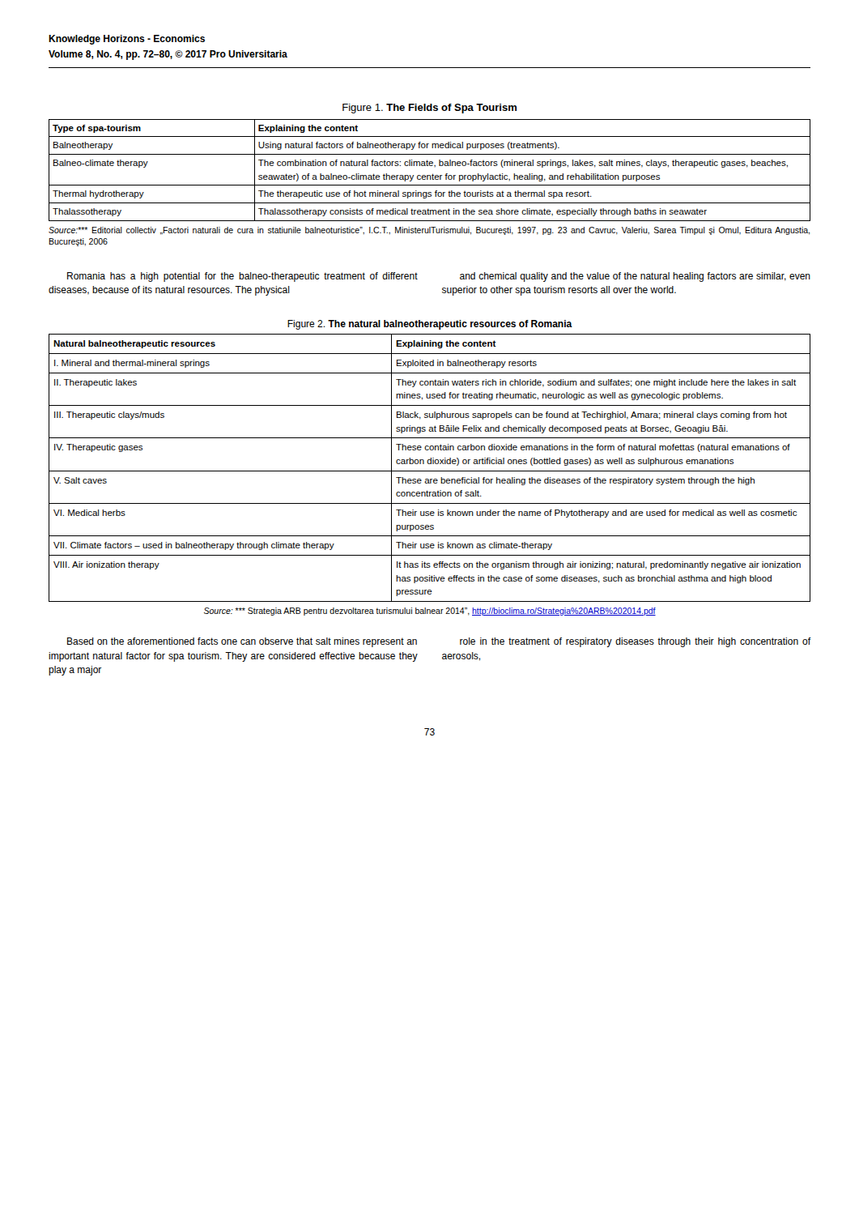Knowledge Horizons - Economics
Volume 8, No. 4, pp. 72–80, © 2017 Pro Universitaria
Figure 1. The Fields of Spa Tourism
| Type of spa-tourism | Explaining the content |
| --- | --- |
| Balneotherapy | Using natural factors of balneotherapy for medical purposes (treatments). |
| Balneo-climate therapy | The combination of natural factors: climate, balneo-factors (mineral springs, lakes, salt mines, clays, therapeutic gases, beaches, seawater) of a balneo-climate therapy center for prophylactic, healing, and rehabilitation purposes |
| Thermal hydrotherapy | The therapeutic use of hot mineral springs for the tourists at a thermal spa resort. |
| Thalassotherapy | Thalassotherapy consists of medical treatment in the sea shore climate, especially through baths in seawater |
Source:*** Editorial collectiv „Factori naturali de cura in statiunile balneoturistice”, I.C.T., MinisterulTurismului, Bucureşti, 1997, pg. 23 and Cavruc, Valeriu, Sarea Timpul şi Omul, Editura Angustia, Bucureşti, 2006
Romania has a high potential for the balneo-therapeutic treatment of different diseases, because of its natural resources. The physical
and chemical quality and the value of the natural healing factors are similar, even superior to other spa tourism resorts all over the world.
Figure 2. The natural balneotherapeutic resources of Romania
| Natural balneotherapeutic resources | Explaining the content |
| --- | --- |
| I. Mineral and thermal-mineral springs | Exploited in balneotherapy resorts |
| II. Therapeutic lakes | They contain waters rich in chloride, sodium and sulfates; one might include here the lakes in salt mines, used for treating rheumatic, neurologic as well as gynecologic problems. |
| III. Therapeutic clays/muds | Black, sulphurous sapropels can be found at Techirghiol, Amara; mineral clays coming from hot springs at Băile Felix and chemically decomposed peats at Borsec, Geoagiu Băi. |
| IV. Therapeutic gases | These contain carbon dioxide emanations in the form of natural mofettas (natural emanations of carbon dioxide) or artificial ones (bottled gases) as well as sulphurous emanations |
| V. Salt caves | These are beneficial for healing the diseases of the respiratory system through the high concentration of salt. |
| VI. Medical herbs | Their use is known under the name of Phytotherapy and are used for medical as well as cosmetic purposes |
| VII. Climate factors – used in balneotherapy through climate therapy | Their use is known as climate-therapy |
| VIII. Air ionization therapy | It has its effects on the organism through air ionizing; natural, predominantly negative air ionization has positive effects in the case of some diseases, such as bronchial asthma and high blood pressure |
Source: *** Strategia ARB pentru dezvoltarea turismului balnear 2014”, http://bioclima.ro/Strategia%20ARB%202014.pdf
Based on the aforementioned facts one can observe that salt mines represent an important natural factor for spa tourism. They are considered effective because they play a major
role in the treatment of respiratory diseases through their high concentration of aerosols,
73